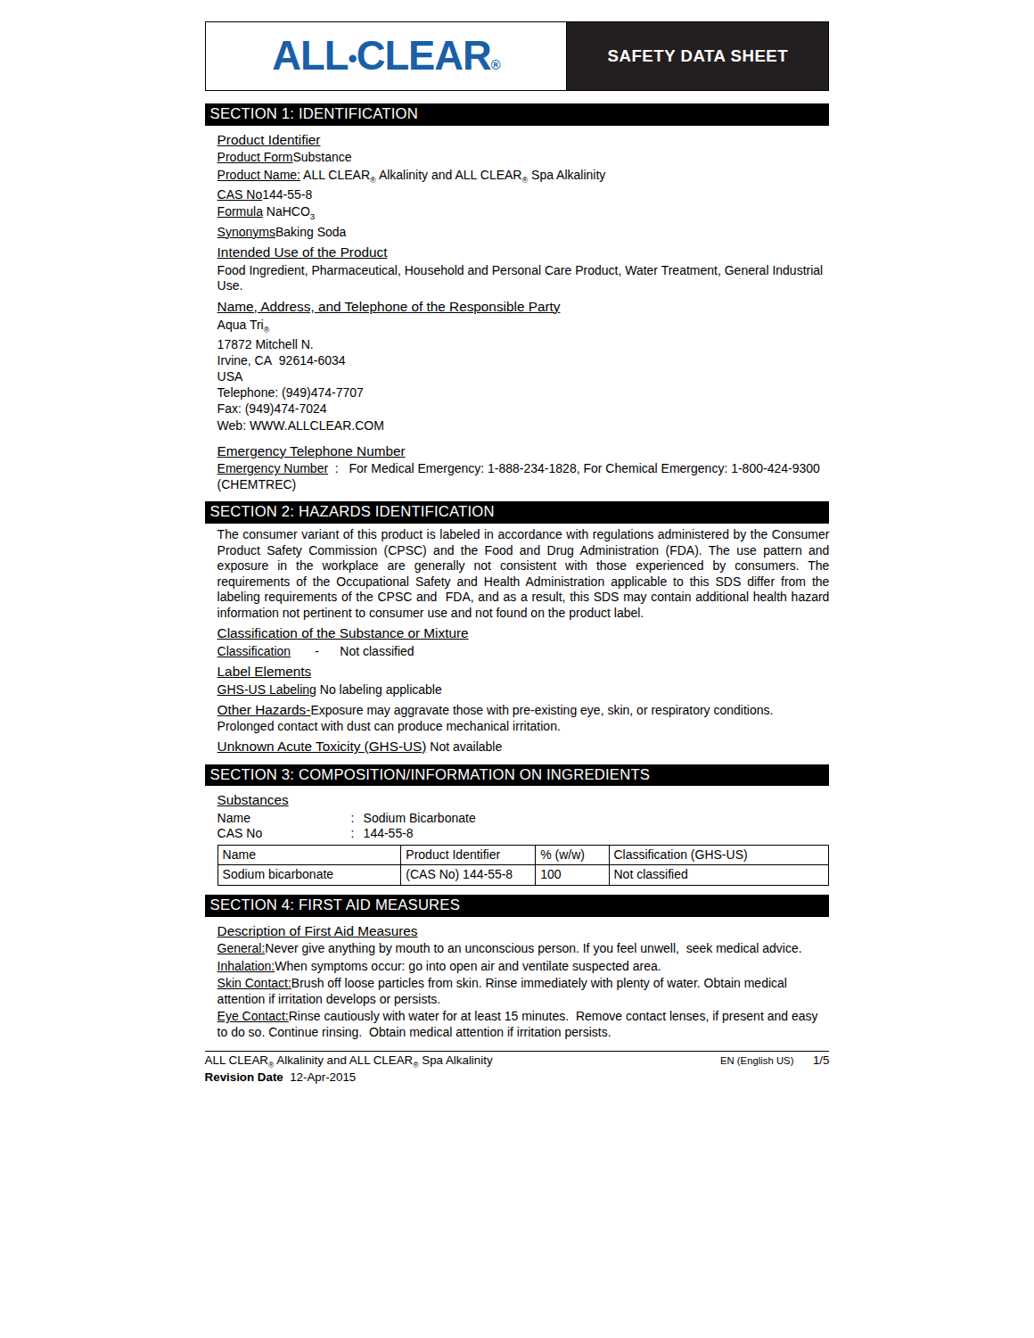ALL•CLEAR®
SAFETY DATA SHEET
SECTION 1: IDENTIFICATION
Product Identifier
Product Form Substance
Product Name: ALL CLEAR® Alkalinity and ALL CLEAR® Spa Alkalinity
CAS No144-55-8
Formula NaHCO3
Synonyms Baking Soda
Intended Use of the Product
Food Ingredient, Pharmaceutical, Household and Personal Care Product, Water Treatment, General Industrial Use.
Name, Address, and Telephone of the Responsible Party
Aqua Tri®
17872 Mitchell N.
Irvine, CA 92614-6034
USA
Telephone: (949)474-7707
Fax: (949)474-7024
Web: WWW.ALLCLEAR.COM
Emergency Telephone Number
Emergency Number : For Medical Emergency: 1-888-234-1828, For Chemical Emergency: 1-800-424-9300 (CHEMTREC)
SECTION 2: HAZARDS IDENTIFICATION
The consumer variant of this product is labeled in accordance with regulations administered by the Consumer Product Safety Commission (CPSC) and the Food and Drug Administration (FDA). The use pattern and exposure in the workplace are generally not consistent with those experienced by consumers. The requirements of the Occupational Safety and Health Administration applicable to this SDS differ from the labeling requirements of the CPSC and FDA, and as a result, this SDS may contain additional health hazard information not pertinent to consumer use and not found on the product label.
Classification of the Substance or Mixture
Classification - Not classified
Label Elements
GHS-US Labeling No labeling applicable
Other Hazards-Exposure may aggravate those with pre-existing eye, skin, or respiratory conditions. Prolonged contact with dust can produce mechanical irritation.
Unknown Acute Toxicity (GHS-US) Not available
SECTION 3: COMPOSITION/INFORMATION ON INGREDIENTS
Substances
Name: Sodium Bicarbonate
CAS No: 144-55-8
| Name | Product Identifier | % (w/w) | Classification (GHS-US) |
| --- | --- | --- | --- |
| Sodium bicarbonate | (CAS No) 144-55-8 | 100 | Not classified |
SECTION 4: FIRST AID MEASURES
Description of First Aid Measures
General: Never give anything by mouth to an unconscious person. If you feel unwell, seek medical advice.
Inhalation: When symptoms occur: go into open air and ventilate suspected area.
Skin Contact: Brush off loose particles from skin. Rinse immediately with plenty of water. Obtain medical attention if irritation develops or persists.
Eye Contact: Rinse cautiously with water for at least 15 minutes. Remove contact lenses, if present and easy to do so. Continue rinsing. Obtain medical attention if irritation persists.
ALL CLEAR® Alkalinity and ALL CLEAR® Spa Alkalinity
Revision Date 12-Apr-2015
EN (English US)
1/5